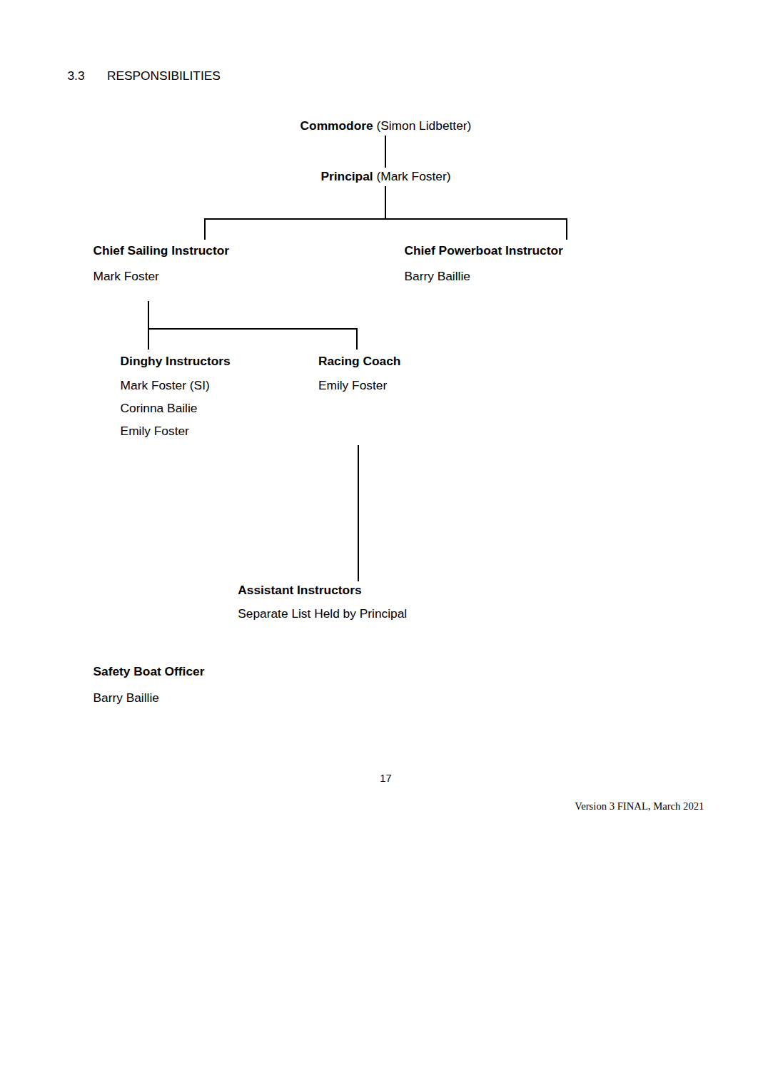3.3 RESPONSIBILITIES
Commodore (Simon Lidbetter)
Principal (Mark Foster)
Chief Sailing Instructor
Mark Foster
Chief Powerboat Instructor
Barry Baillie
Dinghy Instructors
Mark Foster (SI)
Corinna Bailie
Emily Foster
Racing Coach
Emily Foster
Assistant Instructors
Separate List Held by Principal
Safety Boat Officer
Barry Baillie
17
Version 3 FINAL, March 2021